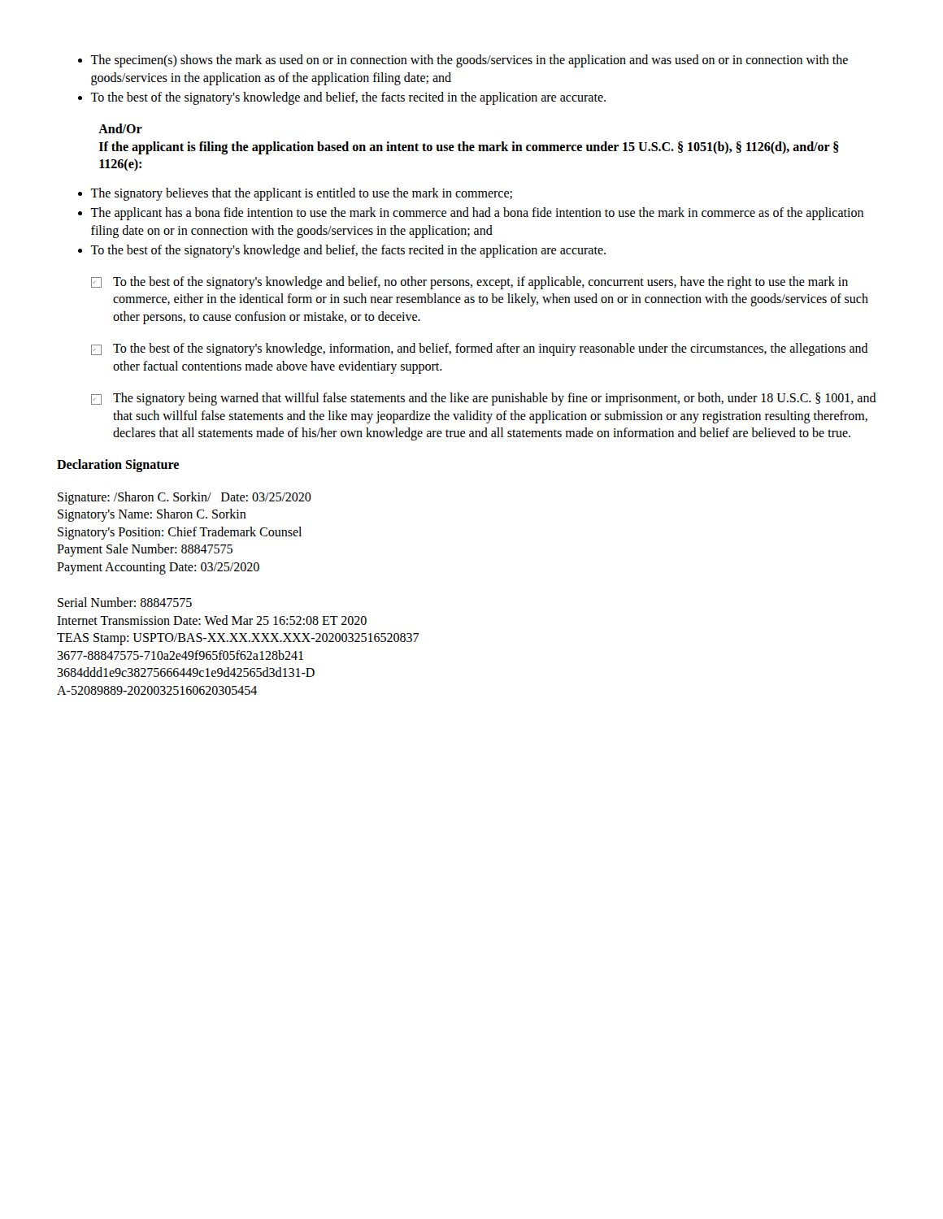The specimen(s) shows the mark as used on or in connection with the goods/services in the application and was used on or in connection with the goods/services in the application as of the application filing date; and
To the best of the signatory's knowledge and belief, the facts recited in the application are accurate.
And/Or
If the applicant is filing the application based on an intent to use the mark in commerce under 15 U.S.C. § 1051(b), § 1126(d), and/or § 1126(e):
The signatory believes that the applicant is entitled to use the mark in commerce;
The applicant has a bona fide intention to use the mark in commerce and had a bona fide intention to use the mark in commerce as of the application filing date on or in connection with the goods/services in the application; and
To the best of the signatory's knowledge and belief, the facts recited in the application are accurate.
To the best of the signatory's knowledge and belief, no other persons, except, if applicable, concurrent users, have the right to use the mark in commerce, either in the identical form or in such near resemblance as to be likely, when used on or in connection with the goods/services of such other persons, to cause confusion or mistake, or to deceive.
To the best of the signatory's knowledge, information, and belief, formed after an inquiry reasonable under the circumstances, the allegations and other factual contentions made above have evidentiary support.
The signatory being warned that willful false statements and the like are punishable by fine or imprisonment, or both, under 18 U.S.C. § 1001, and that such willful false statements and the like may jeopardize the validity of the application or submission or any registration resulting therefrom, declares that all statements made of his/her own knowledge are true and all statements made on information and belief are believed to be true.
Declaration Signature
Signature: /Sharon C. Sorkin/ Date: 03/25/2020
Signatory's Name: Sharon C. Sorkin
Signatory's Position: Chief Trademark Counsel
Payment Sale Number: 88847575
Payment Accounting Date: 03/25/2020
Serial Number: 88847575
Internet Transmission Date: Wed Mar 25 16:52:08 ET 2020
TEAS Stamp: USPTO/BAS-XX.XX.XXX.XXX-2020032516520837
3677-88847575-710a2e49f965f05f62a128b241
3684ddd1e9c38275666449c1e9d42565d3d131-D
A-52089889-20200325160620305454